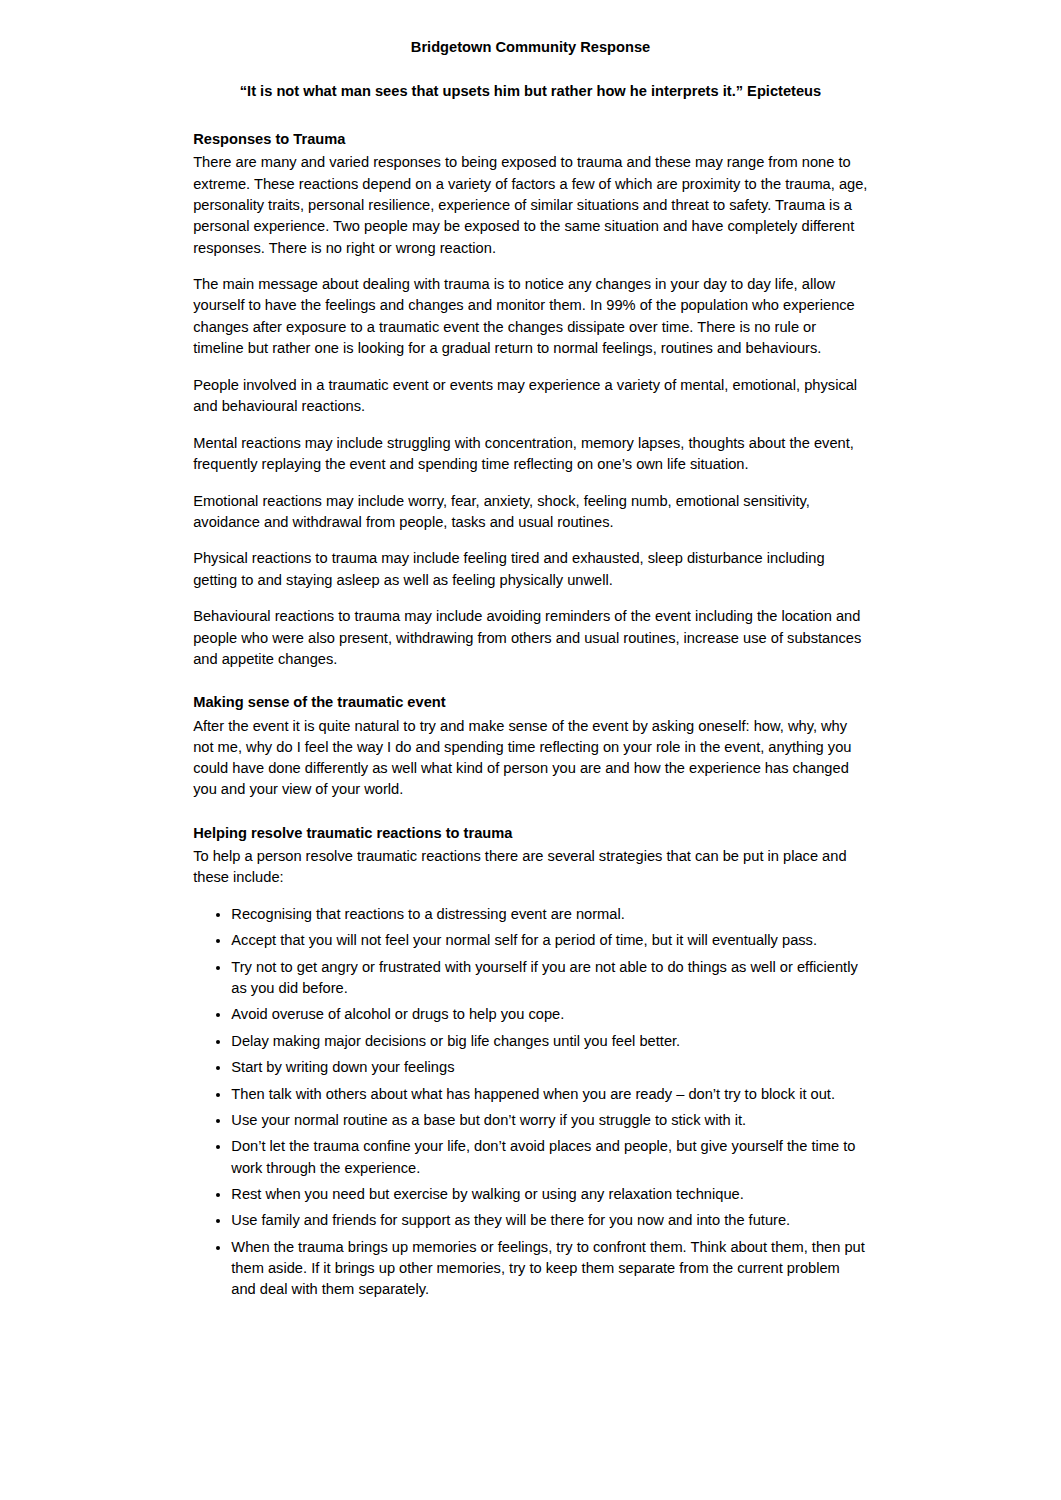Bridgetown Community Response
“It is not what man sees that upsets him but rather how he interprets it.” Epicteteus
Responses to Trauma
There are many and varied responses to being exposed to trauma and these may range from none to extreme. These reactions depend on a variety of factors a few of which are proximity to the trauma, age, personality traits, personal resilience, experience of similar situations and threat to safety. Trauma is a personal experience. Two people may be exposed to the same situation and have completely different responses. There is no right or wrong reaction.
The main message about dealing with trauma is to notice any changes in your day to day life, allow yourself to have the feelings and changes and monitor them. In 99% of the population who experience changes after exposure to a traumatic event the changes dissipate over time. There is no rule or timeline but rather one is looking for a gradual return to normal feelings, routines and behaviours.
People involved in a traumatic event or events may experience a variety of mental, emotional, physical and behavioural reactions.
Mental reactions may include struggling with concentration, memory lapses, thoughts about the event, frequently replaying the event and spending time reflecting on one’s own life situation.
Emotional reactions may include worry, fear, anxiety, shock, feeling numb, emotional sensitivity, avoidance and withdrawal from people, tasks and usual routines.
Physical reactions to trauma may include feeling tired and exhausted, sleep disturbance including getting to and staying asleep as well as feeling physically unwell.
Behavioural reactions to trauma may include avoiding reminders of the event including the location and people who were also present, withdrawing from others and usual routines, increase use of substances and appetite changes.
Making sense of the traumatic event
After the event it is quite natural to try and make sense of the event by asking oneself: how, why, why not me, why do I feel the way I do and spending time reflecting on your role in the event, anything you could have done differently as well what kind of person you are and how the experience has changed you and your view of your world.
Helping resolve traumatic reactions to trauma
To help a person resolve traumatic reactions there are several strategies that can be put in place and these include:
Recognising that reactions to a distressing event are normal.
Accept that you will not feel your normal self for a period of time, but it will eventually pass.
Try not to get angry or frustrated with yourself if you are not able to do things as well or efficiently as you did before.
Avoid overuse of alcohol or drugs to help you cope.
Delay making major decisions or big life changes until you feel better.
Start by writing down your feelings
Then talk with others about what has happened when you are ready – don’t try to block it out.
Use your normal routine as a base but don’t worry if you struggle to stick with it.
Don’t let the trauma confine your life, don’t avoid places and people, but give yourself the time to work through the experience.
Rest when you need but exercise by walking or using any relaxation technique.
Use family and friends for support as they will be there for you now and into the future.
When the trauma brings up memories or feelings, try to confront them. Think about them, then put them aside. If it brings up other memories, try to keep them separate from the current problem and deal with them separately.